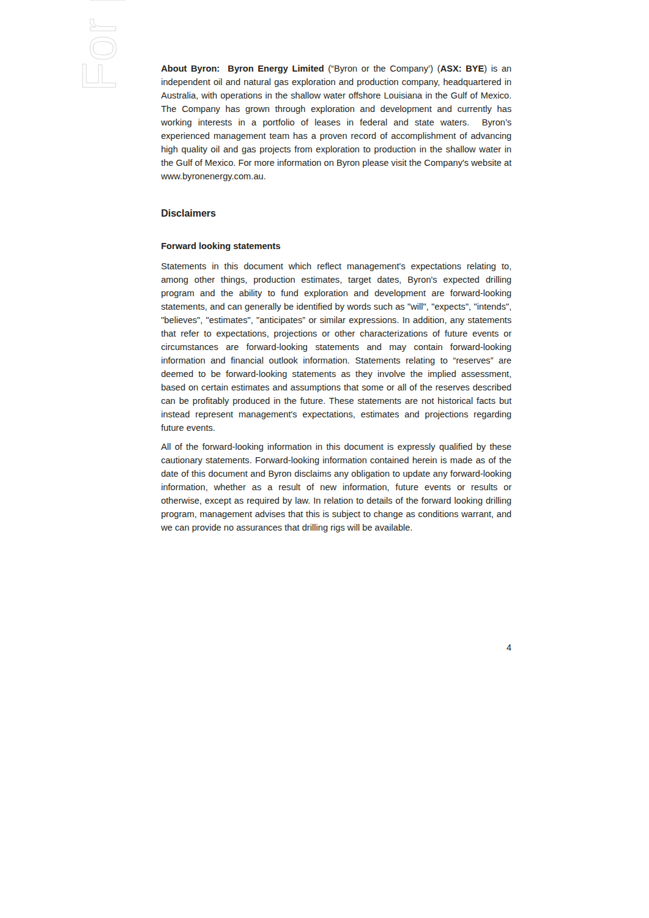For personal use only
About Byron: Byron Energy Limited (“Byron or the Company’) (ASX: BYE) is an independent oil and natural gas exploration and production company, headquartered in Australia, with operations in the shallow water offshore Louisiana in the Gulf of Mexico. The Company has grown through exploration and development and currently has working interests in a portfolio of leases in federal and state waters. Byron’s experienced management team has a proven record of accomplishment of advancing high quality oil and gas projects from exploration to production in the shallow water in the Gulf of Mexico. For more information on Byron please visit the Company's website at www.byronenergy.com.au.
Disclaimers
Forward looking statements
Statements in this document which reflect management's expectations relating to, among other things, production estimates, target dates, Byron's expected drilling program and the ability to fund exploration and development are forward-looking statements, and can generally be identified by words such as "will", "expects", "intends", "believes", "estimates", "anticipates” or similar expressions. In addition, any statements that refer to expectations, projections or other characterizations of future events or circumstances are forward-looking statements and may contain forward-looking information and financial outlook information. Statements relating to “reserves” are deemed to be forward-looking statements as they involve the implied assessment, based on certain estimates and assumptions that some or all of the reserves described can be profitably produced in the future. These statements are not historical facts but instead represent management's expectations, estimates and projections regarding future events.
All of the forward-looking information in this document is expressly qualified by these cautionary statements. Forward-looking information contained herein is made as of the date of this document and Byron disclaims any obligation to update any forward-looking information, whether as a result of new information, future events or results or otherwise, except as required by law. In relation to details of the forward looking drilling program, management advises that this is subject to change as conditions warrant, and we can provide no assurances that drilling rigs will be available.
4